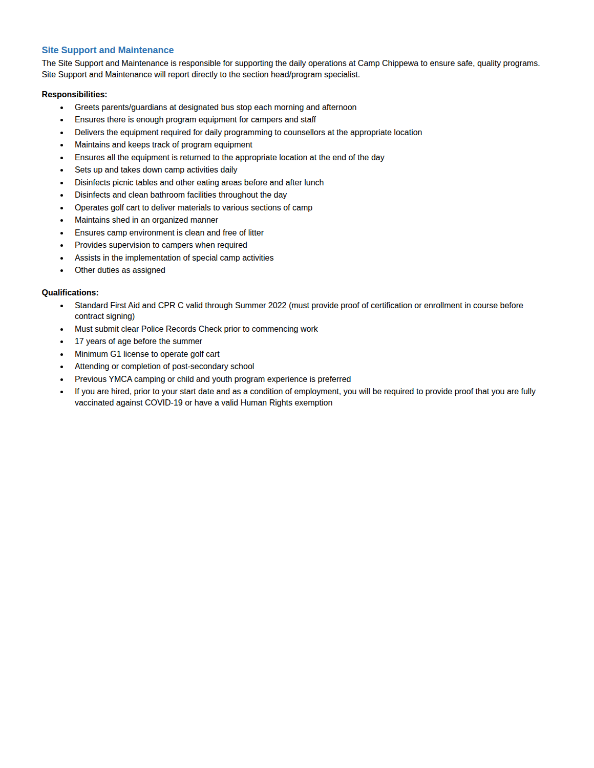Site Support and Maintenance
The Site Support and Maintenance is responsible for supporting the daily operations at Camp Chippewa to ensure safe, quality programs. Site Support and Maintenance will report directly to the section head/program specialist.
Responsibilities:
Greets parents/guardians at designated bus stop each morning and afternoon
Ensures there is enough program equipment for campers and staff
Delivers the equipment required for daily programming to counsellors at the appropriate location
Maintains and keeps track of program equipment
Ensures all the equipment is returned to the appropriate location at the end of the day
Sets up and takes down camp activities daily
Disinfects picnic tables and other eating areas before and after lunch
Disinfects and clean bathroom facilities throughout the day
Operates golf cart to deliver materials to various sections of camp
Maintains shed in an organized manner
Ensures camp environment is clean and free of litter
Provides supervision to campers when required
Assists in the implementation of special camp activities
Other duties as assigned
Qualifications:
Standard First Aid and CPR C valid through Summer 2022 (must provide proof of certification or enrollment in course before contract signing)
Must submit clear Police Records Check prior to commencing work
17 years of age before the summer
Minimum G1 license to operate golf cart
Attending or completion of post-secondary school
Previous YMCA camping or child and youth program experience is preferred
If you are hired, prior to your start date and as a condition of employment, you will be required to provide proof that you are fully vaccinated against COVID-19 or have a valid Human Rights exemption